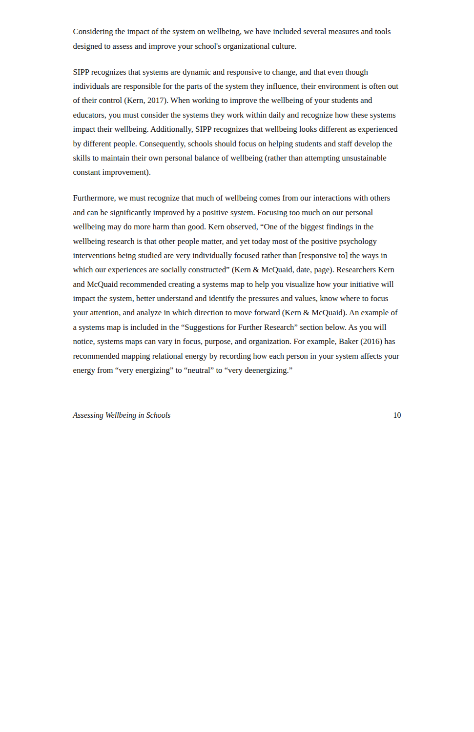Considering the impact of the system on wellbeing, we have included several measures and tools designed to assess and improve your school's organizational culture.
SIPP recognizes that systems are dynamic and responsive to change, and that even though individuals are responsible for the parts of the system they influence, their environment is often out of their control (Kern, 2017). When working to improve the wellbeing of your students and educators, you must consider the systems they work within daily and recognize how these systems impact their wellbeing. Additionally, SIPP recognizes that wellbeing looks different as experienced by different people. Consequently, schools should focus on helping students and staff develop the skills to maintain their own personal balance of wellbeing (rather than attempting unsustainable constant improvement).
Furthermore, we must recognize that much of wellbeing comes from our interactions with others and can be significantly improved by a positive system. Focusing too much on our personal wellbeing may do more harm than good. Kern observed, “One of the biggest findings in the wellbeing research is that other people matter, and yet today most of the positive psychology interventions being studied are very individually focused rather than [responsive to] the ways in which our experiences are socially constructed” (Kern & McQuaid, date, page). Researchers Kern and McQuaid recommended creating a systems map to help you visualize how your initiative will impact the system, better understand and identify the pressures and values, know where to focus your attention, and analyze in which direction to move forward (Kern & McQuaid). An example of a systems map is included in the “Suggestions for Further Research” section below. As you will notice, systems maps can vary in focus, purpose, and organization. For example, Baker (2016) has recommended mapping relational energy by recording how each person in your system affects your energy from “very energizing” to “neutral” to “very deenergizing.”
Assessing Wellbeing in Schools 10